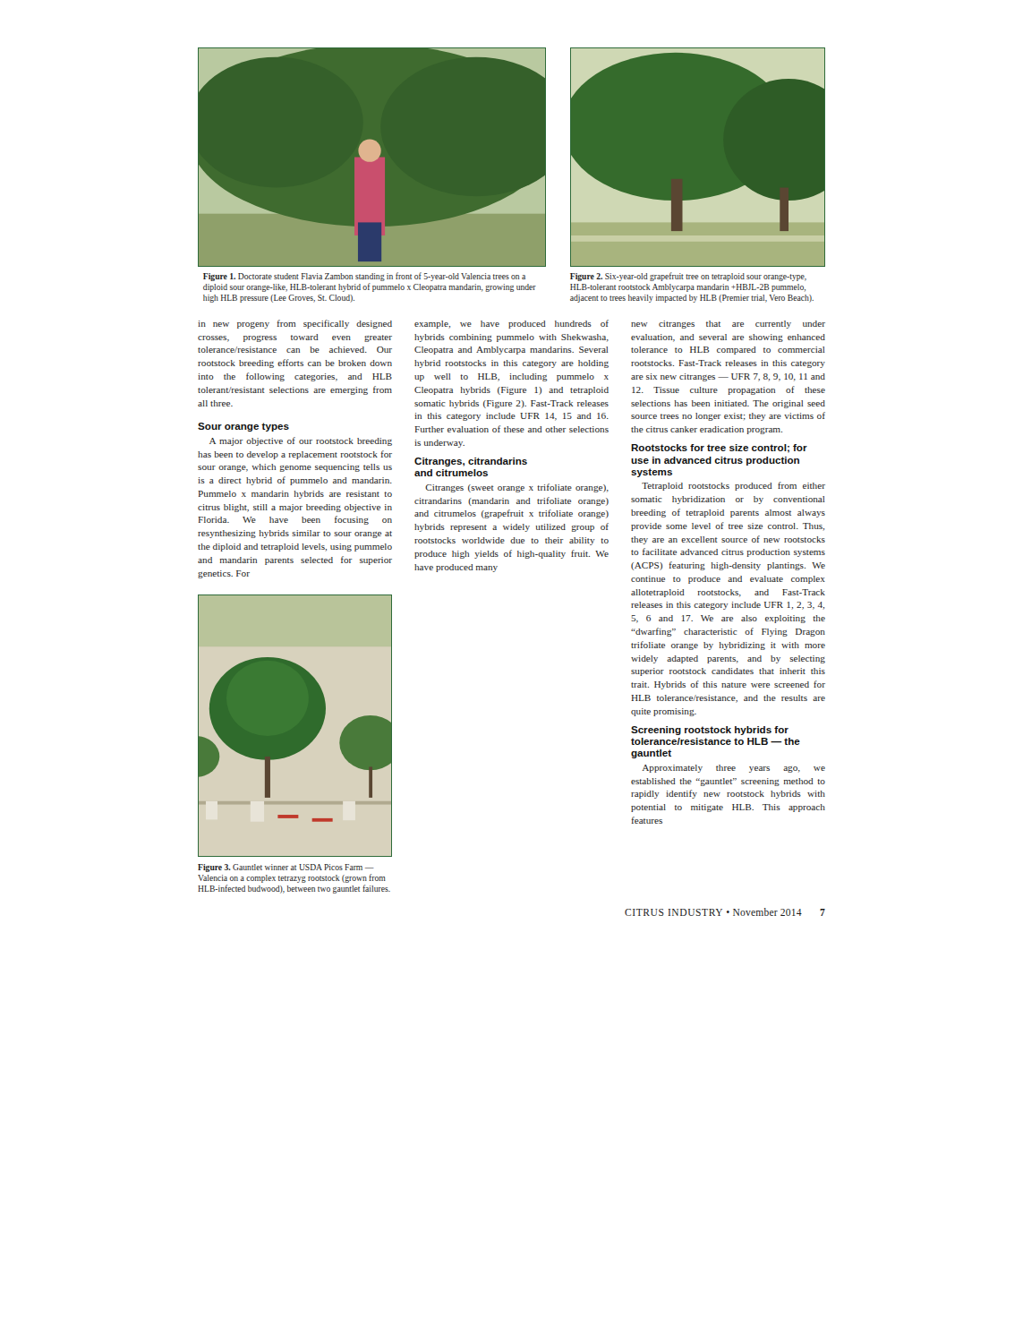Figure 1. Doctorate student Flavia Zambon standing in front of 5-year-old Valencia trees on a diploid sour orange-like, HLB-tolerant hybrid of pummelo x Cleopatra mandarin, growing under high HLB pressure (Lee Groves, St. Cloud).
Figure 2. Six-year-old grapefruit tree on tetraploid sour orange-type, HLB-tolerant rootstock Amblycarpa mandarin +HBJL-2B pummelo, adjacent to trees heavily impacted by HLB (Premier trial, Vero Beach).
in new progeny from specifically designed crosses, progress toward even greater tolerance/resistance can be achieved. Our rootstock breeding efforts can be broken down into the following categories, and HLB tolerant/resistant selections are emerging from all three.
Sour orange types
A major objective of our rootstock breeding has been to develop a replacement rootstock for sour orange, which genome sequencing tells us is a direct hybrid of pummelo and mandarin. Pummelo x mandarin hybrids are resistant to citrus blight, still a major breeding objective in Florida. We have been focusing on resynthesizing hybrids similar to sour orange at the diploid and tetraploid levels, using pummelo and mandarin parents selected for superior genetics. For
Figure 3. Gauntlet winner at USDA Picos Farm — Valencia on a complex tetrazyg rootstock (grown from HLB-infected budwood), between two gauntlet failures.
example, we have produced hundreds of hybrids combining pummelo with Shekwasha, Cleopatra and Amblycarpa mandarins. Several hybrid rootstocks in this category are holding up well to HLB, including pummelo x Cleopatra hybrids (Figure 1) and tetraploid somatic hybrids (Figure 2). Fast-Track releases in this category include UFR 14, 15 and 16. Further evaluation of these and other selections is underway.
Citranges, citrandarins
and citrumelos
Citranges (sweet orange x trifoliate orange), citrandarins (mandarin and trifoliate orange) and citrumelos (grapefruit x trifoliate orange) hybrids represent a widely utilized group of rootstocks worldwide due to their ability to produce high yields of high-quality fruit. We have produced many
new citranges that are currently under evaluation, and several are showing enhanced tolerance to HLB compared to commercial rootstocks. Fast-Track releases in this category are six new citranges — UFR 7, 8, 9, 10, 11 and 12. Tissue culture propagation of these selections has been initiated. The original seed source trees no longer exist; they are victims of the citrus canker eradication program.
Rootstocks for tree size control; for use in advanced citrus production systems
Tetraploid rootstocks produced from either somatic hybridization or by conventional breeding of tetraploid parents almost always provide some level of tree size control. Thus, they are an excellent source of new rootstocks to facilitate advanced citrus production systems (ACPS) featuring high-density plantings. We continue to produce and evaluate complex allotetraploid rootstocks, and Fast-Track releases in this category include UFR 1, 2, 3, 4, 5, 6 and 17. We are also exploiting the “dwarfing” characteristic of Flying Dragon trifoliate orange by hybridizing it with more widely adapted parents, and by selecting superior rootstock candidates that inherit this trait. Hybrids of this nature were screened for HLB tolerance/resistance, and the results are quite promising.
Screening rootstock hybrids for tolerance/resistance to HLB — the gauntlet
Approximately three years ago, we established the “gauntlet” screening method to rapidly identify new rootstock hybrids with potential to mitigate HLB. This approach features
CITRUS INDUSTRY • November 2014 7